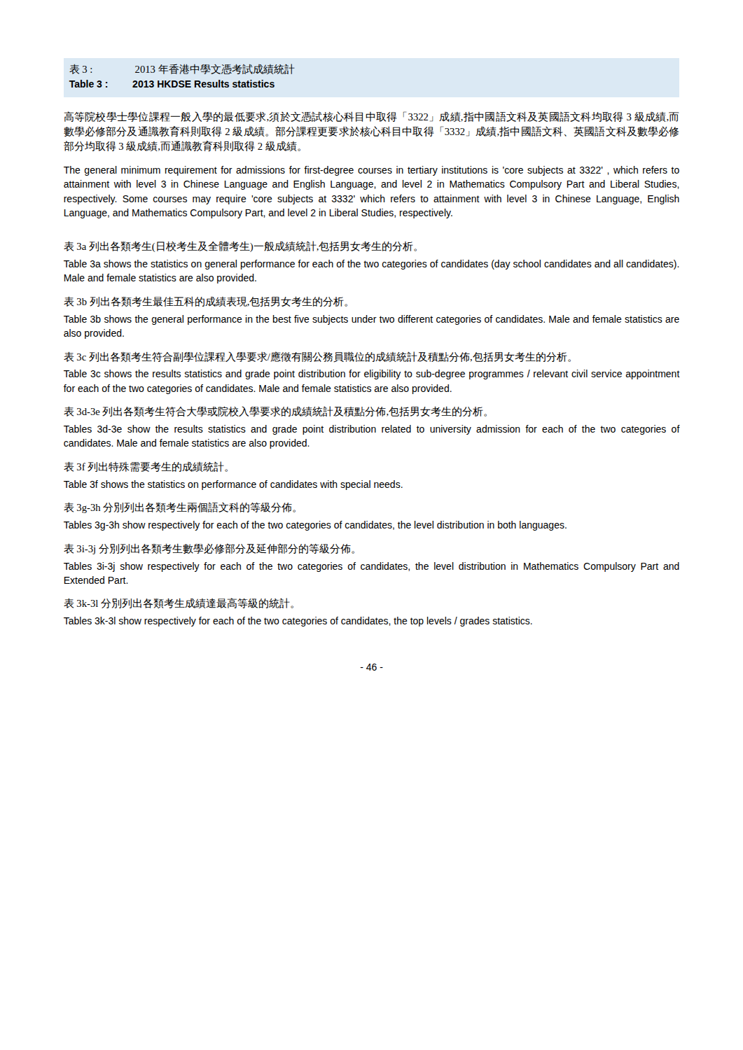表 3 : 2013 年香港中學文憑考試成績統計
Table 3 : 2013 HKDSE Results statistics
高等院校學士學位課程一般入學的最低要求,須於文憑試核心科目中取得「3322」成績,指中國語文科及英國語文科均取得 3 級成績,而數學必修部分及通識教育科則取得 2 級成績。部分課程更要求於核心科目中取得「3332」成績,指中國語文科、英國語文科及數學必修部分均取得 3 級成績,而通識教育科則取得 2 級成績。
The general minimum requirement for admissions for first-degree courses in tertiary institutions is 'core subjects at 3322' , which refers to attainment with level 3 in Chinese Language and English Language, and level 2 in Mathematics Compulsory Part and Liberal Studies, respectively. Some courses may require 'core subjects at 3332' which refers to attainment with level 3 in Chinese Language, English Language, and Mathematics Compulsory Part, and level 2 in Liberal Studies, respectively.
表 3a 列出各類考生(日校考生及全體考生)一般成績統計,包括男女考生的分析。
Table 3a shows the statistics on general performance for each of the two categories of candidates (day school candidates and all candidates). Male and female statistics are also provided.
表 3b 列出各類考生最佳五科的成績表現,包括男女考生的分析。
Table 3b shows the general performance in the best five subjects under two different categories of candidates. Male and female statistics are also provided.
表 3c 列出各類考生符合副學位課程入學要求/應徵有關公務員職位的成績統計及積點分佈,包括男女考生的分析。
Table 3c shows the results statistics and grade point distribution for eligibility to sub-degree programmes / relevant civil service appointment for each of the two categories of candidates. Male and female statistics are also provided.
表 3d-3e 列出各類考生符合大學或院校入學要求的成績統計及積點分佈,包括男女考生的分析。
Tables 3d-3e show the results statistics and grade point distribution related to university admission for each of the two categories of candidates. Male and female statistics are also provided.
表 3f 列出特殊需要考生的成績統計。
Table 3f shows the statistics on performance of candidates with special needs.
表 3g-3h 分別列出各類考生兩個語文科的等級分佈。
Tables 3g-3h show respectively for each of the two categories of candidates, the level distribution in both languages.
表 3i-3j 分別列出各類考生數學必修部分及延伸部分的等級分佈。
Tables 3i-3j show respectively for each of the two categories of candidates, the level distribution in Mathematics Compulsory Part and Extended Part.
表 3k-3l 分別列出各類考生成績達最高等級的統計。
Tables 3k-3l show respectively for each of the two categories of candidates, the top levels / grades statistics.
- 46 -